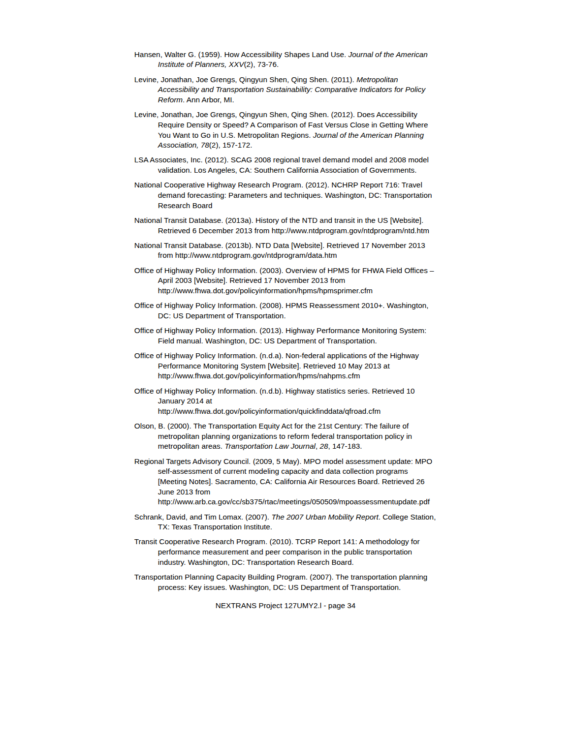Hansen, Walter G. (1959). How Accessibility Shapes Land Use. Journal of the American Institute of Planners, XXV(2), 73-76.
Levine, Jonathan, Joe Grengs, Qingyun Shen, Qing Shen. (2011). Metropolitan Accessibility and Transportation Sustainability: Comparative Indicators for Policy Reform. Ann Arbor, MI.
Levine, Jonathan, Joe Grengs, Qingyun Shen, Qing Shen. (2012). Does Accessibility Require Density or Speed? A Comparison of Fast Versus Close in Getting Where You Want to Go in U.S. Metropolitan Regions. Journal of the American Planning Association, 78(2), 157-172.
LSA Associates, Inc. (2012). SCAG 2008 regional travel demand model and 2008 model validation. Los Angeles, CA: Southern California Association of Governments.
National Cooperative Highway Research Program. (2012). NCHRP Report 716: Travel demand forecasting: Parameters and techniques. Washington, DC: Transportation Research Board
National Transit Database. (2013a). History of the NTD and transit in the US [Website]. Retrieved 6 December 2013 from http://www.ntdprogram.gov/ntdprogram/ntd.htm
National Transit Database. (2013b). NTD Data [Website]. Retrieved 17 November 2013 from http://www.ntdprogram.gov/ntdprogram/data.htm
Office of Highway Policy Information. (2003). Overview of HPMS for FHWA Field Offices – April 2003 [Website]. Retrieved 17 November 2013 from http://www.fhwa.dot.gov/policyinformation/hpms/hpmsprimer.cfm
Office of Highway Policy Information. (2008). HPMS Reassessment 2010+. Washington, DC: US Department of Transportation.
Office of Highway Policy Information. (2013). Highway Performance Monitoring System: Field manual. Washington, DC: US Department of Transportation.
Office of Highway Policy Information. (n.d.a). Non-federal applications of the Highway Performance Monitoring System [Website]. Retrieved 10 May 2013 at http://www.fhwa.dot.gov/policyinformation/hpms/nahpms.cfm
Office of Highway Policy Information. (n.d.b). Highway statistics series. Retrieved 10 January 2014 at http://www.fhwa.dot.gov/policyinformation/quickfinddata/qfroad.cfm
Olson, B. (2000). The Transportation Equity Act for the 21st Century: The failure of metropolitan planning organizations to reform federal transportation policy in metropolitan areas. Transportation Law Journal, 28, 147-183.
Regional Targets Advisory Council. (2009, 5 May). MPO model assessment update: MPO self-assessment of current modeling capacity and data collection programs [Meeting Notes]. Sacramento, CA: California Air Resources Board. Retrieved 26 June 2013 from http://www.arb.ca.gov/cc/sb375/rtac/meetings/050509/mpoassessmentupdate.pdf
Schrank, David, and Tim Lomax. (2007). The 2007 Urban Mobility Report. College Station, TX: Texas Transportation Institute.
Transit Cooperative Research Program. (2010). TCRP Report 141: A methodology for performance measurement and peer comparison in the public transportation industry. Washington, DC: Transportation Research Board.
Transportation Planning Capacity Building Program. (2007). The transportation planning process: Key issues. Washington, DC: US Department of Transportation.
NEXTRANS Project 127UMY2.l - page 34